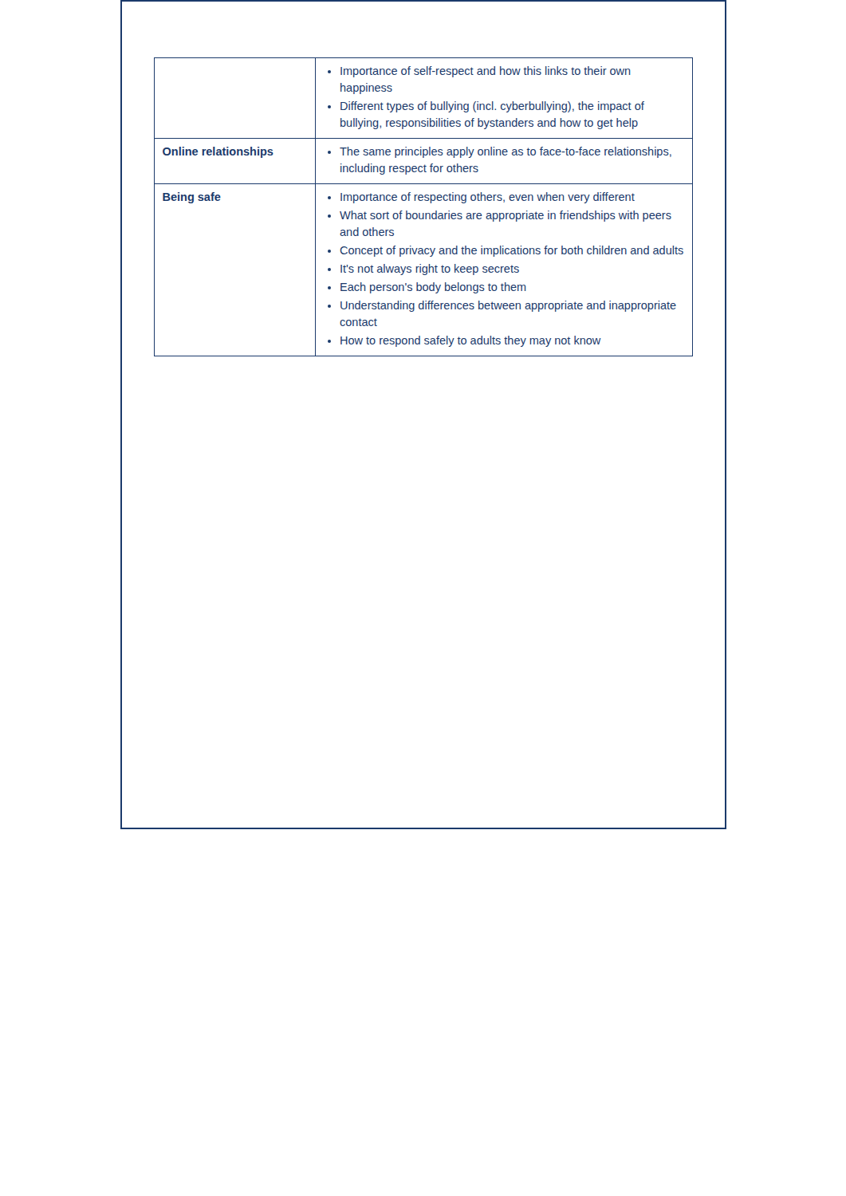| | Importance of self-respect and how this links to their own happiness Different types of bullying (incl. cyberbullying), the impact of bullying, responsibilities of bystanders and how to get help |
| Online relationships | The same principles apply online as to face-to-face relationships, including respect for others |
| Being safe | Importance of respecting others, even when very different What sort of boundaries are appropriate in friendships with peers and others Concept of privacy and the implications for both children and adults It's not always right to keep secrets Each person's body belongs to them Understanding differences between appropriate and inappropriate contact How to respond safely to adults they may not know |